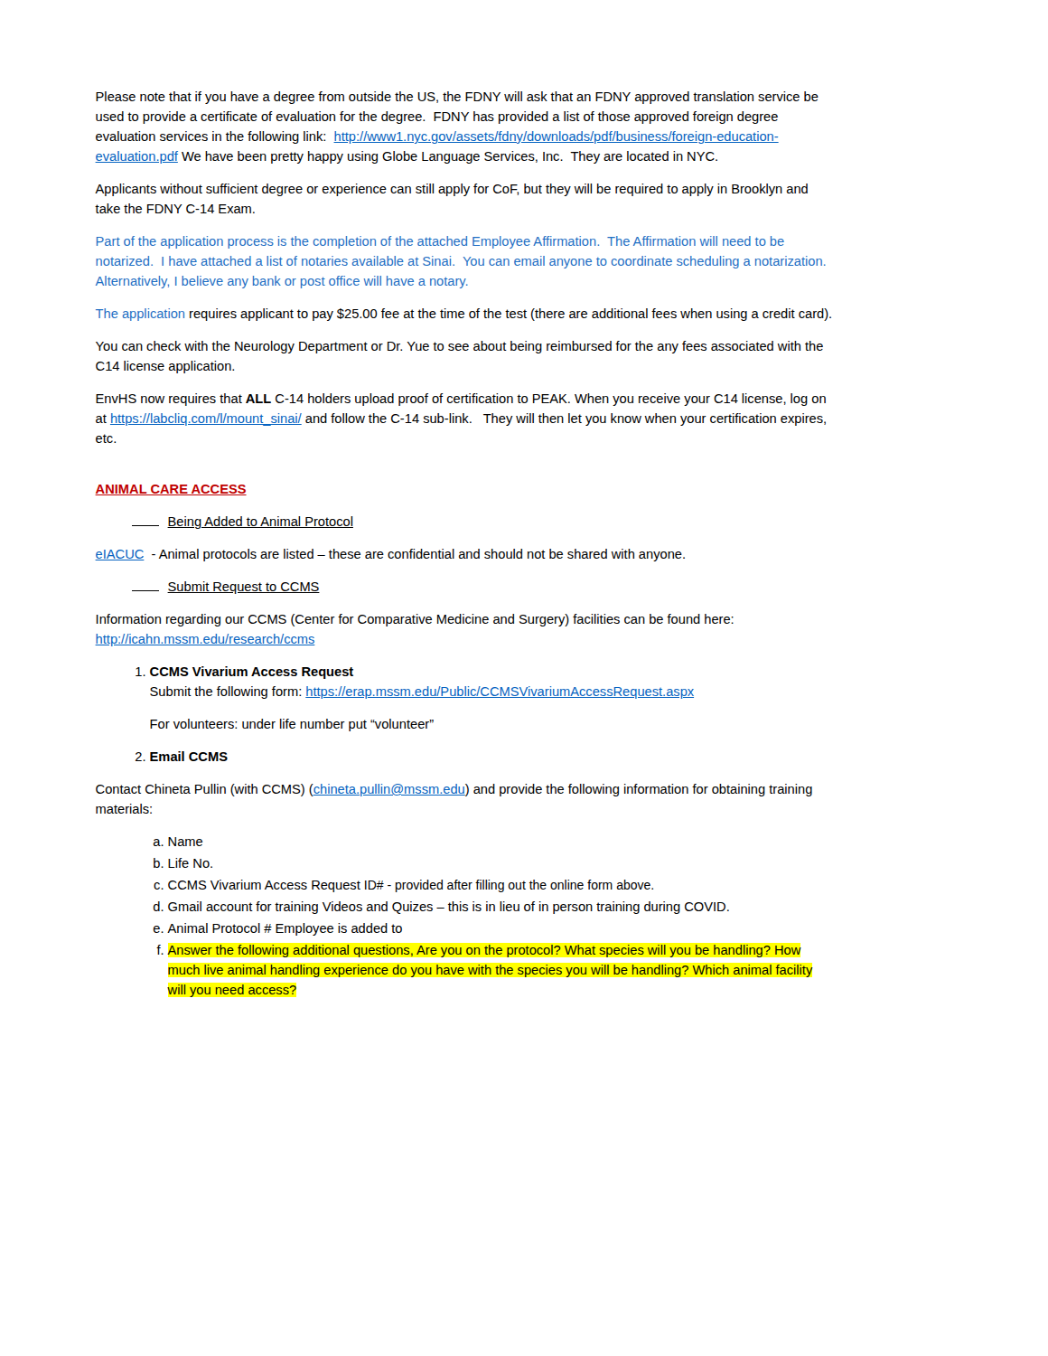Please note that if you have a degree from outside the US, the FDNY will ask that an FDNY approved translation service be used to provide a certificate of evaluation for the degree. FDNY has provided a list of those approved foreign degree evaluation services in the following link: http://www1.nyc.gov/assets/fdny/downloads/pdf/business/foreign-education-evaluation.pdf We have been pretty happy using Globe Language Services, Inc. They are located in NYC.
Applicants without sufficient degree or experience can still apply for CoF, but they will be required to apply in Brooklyn and take the FDNY C-14 Exam.
Part of the application process is the completion of the attached Employee Affirmation. The Affirmation will need to be notarized. I have attached a list of notaries available at Sinai. You can email anyone to coordinate scheduling a notarization. Alternatively, I believe any bank or post office will have a notary.
The application requires applicant to pay $25.00 fee at the time of the test (there are additional fees when using a credit card).
You can check with the Neurology Department or Dr. Yue to see about being reimbursed for the any fees associated with the C14 license application.
EnvHS now requires that ALL C-14 holders upload proof of certification to PEAK. When you receive your C14 license, log on at https://labcliq.com/l/mount_sinai/ and follow the C-14 sub-link. They will then let you know when your certification expires, etc.
ANIMAL CARE ACCESS
Being Added to Animal Protocol
eIACUC - Animal protocols are listed – these are confidential and should not be shared with anyone.
Submit Request to CCMS
Information regarding our CCMS (Center for Comparative Medicine and Surgery) facilities can be found here: http://icahn.mssm.edu/research/ccms
CCMS Vivarium Access Request
Submit the following form: https://erap.mssm.edu/Public/CCMSVivariumAccessRequest.aspx
For volunteers: under life number put “volunteer”
Email CCMS
Contact Chineta Pullin (with CCMS) (chineta.pullin@mssm.edu) and provide the following information for obtaining training materials:
Name
Life No.
CCMS Vivarium Access Request ID# - provided after filling out the online form above.
Gmail account for training Videos and Quizes – this is in lieu of in person training during COVID.
Animal Protocol # Employee is added to
Answer the following additional questions, Are you on the protocol? What species will you be handling? How much live animal handling experience do you have with the species you will be handling? Which animal facility will you need access?